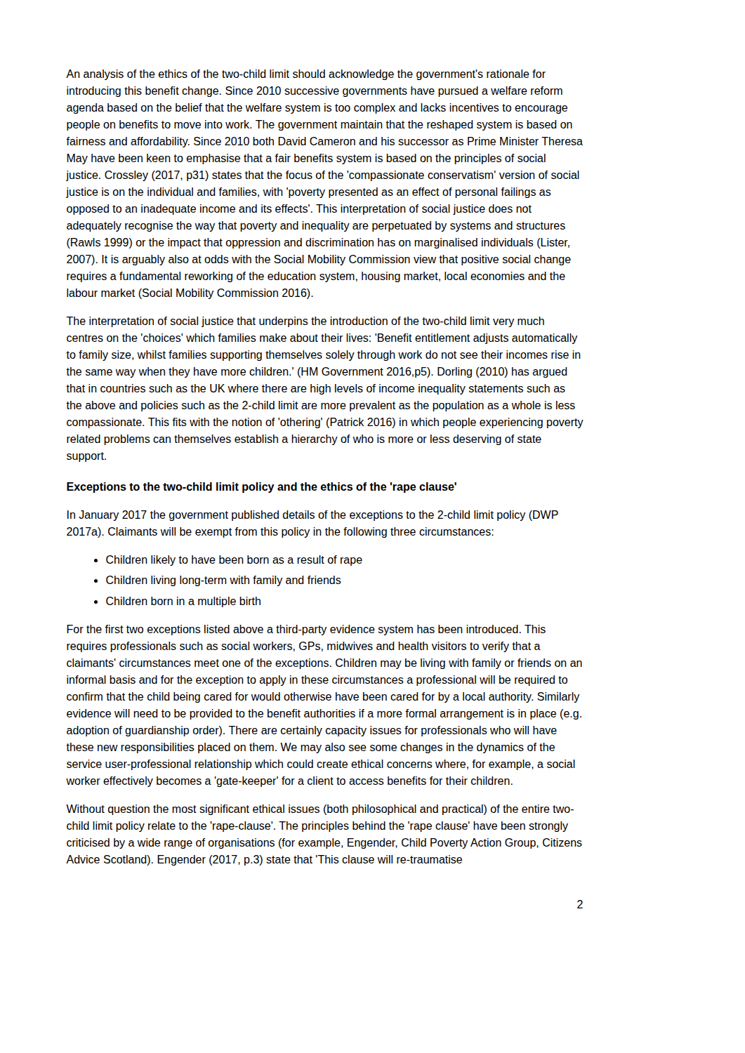An analysis of the ethics of the two-child limit should acknowledge the government's rationale for introducing this benefit change. Since 2010 successive governments have pursued a welfare reform agenda based on the belief that the welfare system is too complex and lacks incentives to encourage people on benefits to move into work. The government maintain that the reshaped system is based on fairness and affordability. Since 2010 both David Cameron and his successor as Prime Minister Theresa May have been keen to emphasise that a fair benefits system is based on the principles of social justice. Crossley (2017, p31) states that the focus of the 'compassionate conservatism' version of social justice is on the individual and families, with 'poverty presented as an effect of personal failings as opposed to an inadequate income and its effects'. This interpretation of social justice does not adequately recognise the way that poverty and inequality are perpetuated by systems and structures (Rawls 1999) or the impact that oppression and discrimination has on marginalised individuals (Lister, 2007). It is arguably also at odds with the Social Mobility Commission view that positive social change requires a fundamental reworking of the education system, housing market, local economies and the labour market (Social Mobility Commission 2016).
The interpretation of social justice that underpins the introduction of the two-child limit very much centres on the 'choices' which families make about their lives: 'Benefit entitlement adjusts automatically to family size, whilst families supporting themselves solely through work do not see their incomes rise in the same way when they have more children.' (HM Government 2016,p5). Dorling (2010) has argued that in countries such as the UK where there are high levels of income inequality statements such as the above and policies such as the 2-child limit are more prevalent as the population as a whole is less compassionate. This fits with the notion of 'othering' (Patrick 2016) in which people experiencing poverty related problems can themselves establish a hierarchy of who is more or less deserving of state support.
Exceptions to the two-child limit policy and the ethics of the 'rape clause'
In January 2017 the government published details of the exceptions to the 2-child limit policy (DWP 2017a). Claimants will be exempt from this policy in the following three circumstances:
Children likely to have been born as a result of rape
Children living long-term with family and friends
Children born in a multiple birth
For the first two exceptions listed above a third-party evidence system has been introduced. This requires professionals such as social workers, GPs, midwives and health visitors to verify that a claimants' circumstances meet one of the exceptions. Children may be living with family or friends on an informal basis and for the exception to apply in these circumstances a professional will be required to confirm that the child being cared for would otherwise have been cared for by a local authority. Similarly evidence will need to be provided to the benefit authorities if a more formal arrangement is in place (e.g. adoption of guardianship order). There are certainly capacity issues for professionals who will have these new responsibilities placed on them. We may also see some changes in the dynamics of the service user-professional relationship which could create ethical concerns where, for example, a social worker effectively becomes a 'gate-keeper' for a client to access benefits for their children.
Without question the most significant ethical issues (both philosophical and practical) of the entire two-child limit policy relate to the 'rape-clause'. The principles behind the 'rape clause' have been strongly criticised by a wide range of organisations (for example, Engender, Child Poverty Action Group, Citizens Advice Scotland). Engender (2017, p.3) state that 'This clause will re-traumatise
2